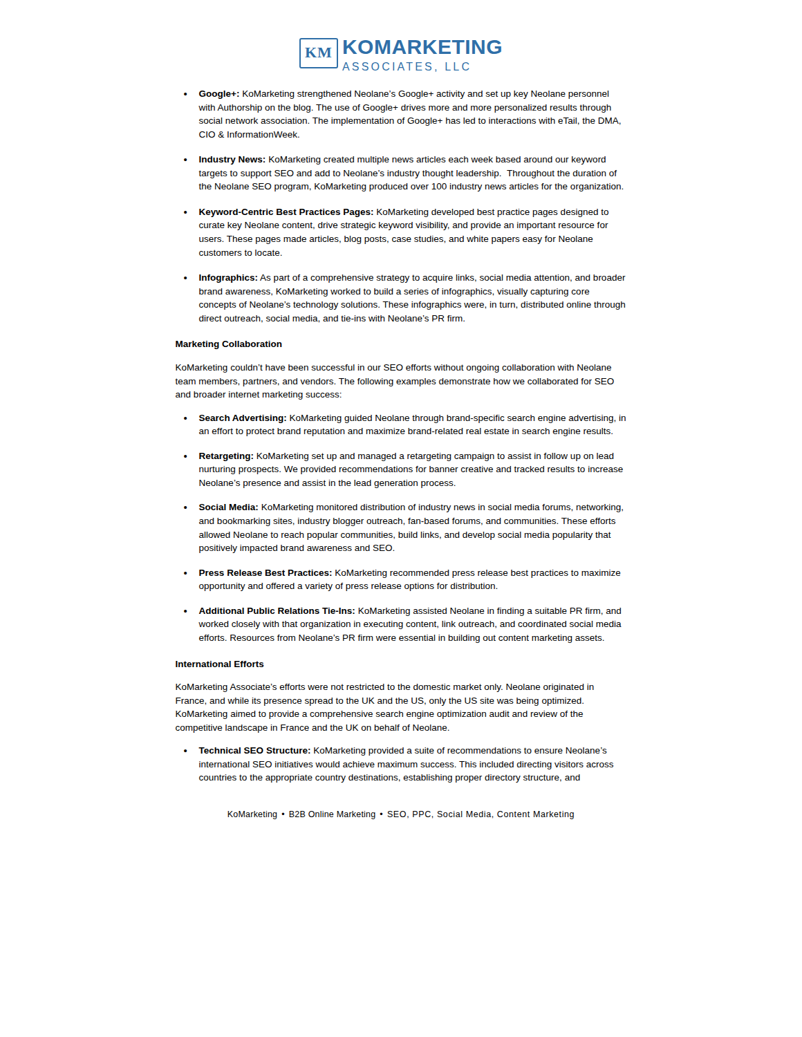KM
KOMARKETING
ASSOCIATES, LLC
Google+: KoMarketing strengthened Neolane’s Google+ activity and set up key Neolane personnel with Authorship on the blog. The use of Google+ drives more and more personalized results through social network association. The implementation of Google+ has led to interactions with eTail, the DMA, CIO & InformationWeek.
Industry News: KoMarketing created multiple news articles each week based around our keyword targets to support SEO and add to Neolane’s industry thought leadership. Throughout the duration of the Neolane SEO program, KoMarketing produced over 100 industry news articles for the organization.
Keyword-Centric Best Practices Pages: KoMarketing developed best practice pages designed to curate key Neolane content, drive strategic keyword visibility, and provide an important resource for users. These pages made articles, blog posts, case studies, and white papers easy for Neolane customers to locate.
Infographics: As part of a comprehensive strategy to acquire links, social media attention, and broader brand awareness, KoMarketing worked to build a series of infographics, visually capturing core concepts of Neolane’s technology solutions. These infographics were, in turn, distributed online through direct outreach, social media, and tie-ins with Neolane’s PR firm.
Marketing Collaboration
KoMarketing couldn’t have been successful in our SEO efforts without ongoing collaboration with Neolane team members, partners, and vendors. The following examples demonstrate how we collaborated for SEO and broader internet marketing success:
Search Advertising: KoMarketing guided Neolane through brand-specific search engine advertising, in an effort to protect brand reputation and maximize brand-related real estate in search engine results.
Retargeting: KoMarketing set up and managed a retargeting campaign to assist in follow up on lead nurturing prospects. We provided recommendations for banner creative and tracked results to increase Neolane’s presence and assist in the lead generation process.
Social Media: KoMarketing monitored distribution of industry news in social media forums, networking, and bookmarking sites, industry blogger outreach, fan-based forums, and communities. These efforts allowed Neolane to reach popular communities, build links, and develop social media popularity that positively impacted brand awareness and SEO.
Press Release Best Practices: KoMarketing recommended press release best practices to maximize opportunity and offered a variety of press release options for distribution.
Additional Public Relations Tie-Ins: KoMarketing assisted Neolane in finding a suitable PR firm, and worked closely with that organization in executing content, link outreach, and coordinated social media efforts. Resources from Neolane’s PR firm were essential in building out content marketing assets.
International Efforts
KoMarketing Associate’s efforts were not restricted to the domestic market only. Neolane originated in France, and while its presence spread to the UK and the US, only the US site was being optimized. KoMarketing aimed to provide a comprehensive search engine optimization audit and review of the competitive landscape in France and the UK on behalf of Neolane.
Technical SEO Structure: KoMarketing provided a suite of recommendations to ensure Neolane’s international SEO initiatives would achieve maximum success. This included directing visitors across countries to the appropriate country destinations, establishing proper directory structure, and
KoMarketing•B2B Online Marketing•SEO, PPC, Social Media, Content Marketing